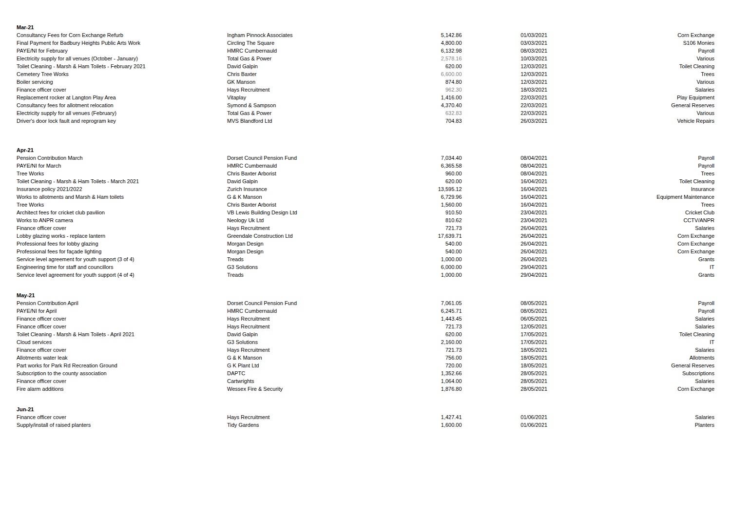| Mar-21 |
| Consultancy Fees for Corn Exchange Refurb | Ingham Pinnock Associates | 5,142.86 | 01/03/2021 | Corn Exchange |
| Final Payment for Badbury Heights Public Arts Work | Circling The Square | 4,800.00 | 03/03/2021 | S106 Monies |
| PAYE/NI for February | HMRC Cumbernauld | 6,132.98 | 08/03/2021 | Payroll |
| Electricity supply for all venues (October - January) | Total Gas & Power | 2,578.16 | 10/03/2021 | Various |
| Toilet Cleaning - Marsh & Ham Toilets - February 2021 | David Galpin | 620.00 | 12/03/2021 | Toilet Cleaning |
| Cemetery Tree Works | Chris Baxter | 6,600.00 | 12/03/2021 | Trees |
| Boiler servicing | GK Manson | 874.80 | 12/03/2021 | Various |
| Finance officer cover | Hays Recruitment | 962.30 | 18/03/2021 | Salaries |
| Replacement rocker at Langton Play Area | Vitaplay | 1,416.00 | 22/03/2021 | Play Equipment |
| Consultancy fees for allotment relocation | Symond & Sampson | 4,370.40 | 22/03/2021 | General Reserves |
| Electricity supply for all venues (February) | Total Gas & Power | 632.83 | 22/03/2021 | Various |
| Driver's door lock fault and reprogram key | MVS Blandford Ltd | 704.83 | 26/03/2021 | Vehicle Repairs |
| Apr-21 |
| Pension Contribution March | Dorset Council Pension Fund | 7,034.40 | 08/04/2021 | Payroll |
| PAYE/NI for March | HMRC Cumbernauld | 6,365.58 | 08/04/2021 | Payroll |
| Tree Works | Chris Baxter Arborist | 960.00 | 08/04/2021 | Trees |
| Toilet Cleaning - Marsh & Ham Toilets - March 2021 | David Galpin | 620.00 | 16/04/2021 | Toilet Cleaning |
| Insurance policy 2021/2022 | Zurich Insurance | 13,595.12 | 16/04/2021 | Insurance |
| Works to allotments and Marsh & Ham toilets | G & K Manson | 6,729.96 | 16/04/2021 | Equipment Maintenance |
| Tree Works | Chris Baxter Arborist | 1,560.00 | 16/04/2021 | Trees |
| Architect fees for cricket club pavilion | VB Lewis Building Design Ltd | 910.50 | 23/04/2021 | Cricket Club |
| Works to ANPR camera | Neology Uk Ltd | 810.62 | 23/04/2021 | CCTV/ANPR |
| Finance officer cover | Hays Recruitment | 721.73 | 26/04/2021 | Salaries |
| Lobby glazing works - replace lantern | Greendale Construction Ltd | 17,639.71 | 26/04/2021 | Corn Exchange |
| Professional fees for lobby glazing | Morgan Design | 540.00 | 26/04/2021 | Corn Exchange |
| Professional fees for façade lighting | Morgan Design | 540.00 | 26/04/2021 | Corn Exchange |
| Service level agreement for youth support (3 of 4) | Treads | 1,000.00 | 26/04/2021 | Grants |
| Engineering time for staff and councillors | G3 Solutions | 6,000.00 | 29/04/2021 | IT |
| Service level agreement for youth support (4 of 4) | Treads | 1,000.00 | 29/04/2021 | Grants |
| May-21 |
| Pension Contribution April | Dorset Council Pension Fund | 7,061.05 | 08/05/2021 | Payroll |
| PAYE/NI for April | HMRC Cumbernauld | 6,245.71 | 08/05/2021 | Payroll |
| Finance officer cover | Hays Recruitment | 1,443.45 | 06/05/2021 | Salaries |
| Finance officer cover | Hays Recruitment | 721.73 | 12/05/2021 | Salaries |
| Toilet Cleaning - Marsh & Ham Toilets - April 2021 | David Galpin | 620.00 | 17/05/2021 | Toilet Cleaning |
| Cloud services | G3 Solutions | 2,160.00 | 17/05/2021 | IT |
| Finance officer cover | Hays Recruitment | 721.73 | 18/05/2021 | Salaries |
| Allotments water leak | G & K Manson | 756.00 | 18/05/2021 | Allotments |
| Part works for Park Rd Recreation Ground | G K Plant Ltd | 720.00 | 18/05/2021 | General Reserves |
| Subscription to the county association | DAPTC | 1,352.66 | 28/05/2021 | Subscriptions |
| Finance officer cover | Cartwrights | 1,064.00 | 28/05/2021 | Salaries |
| Fire alarm additions | Wessex Fire & Security | 1,876.80 | 28/05/2021 | Corn Exchange |
| Jun-21 |
| Finance officer cover | Hays Recruitment | 1,427.41 | 01/06/2021 | Salaries |
| Supply/install of raised planters | Tidy Gardens | 1,600.00 | 01/06/2021 | Planters |